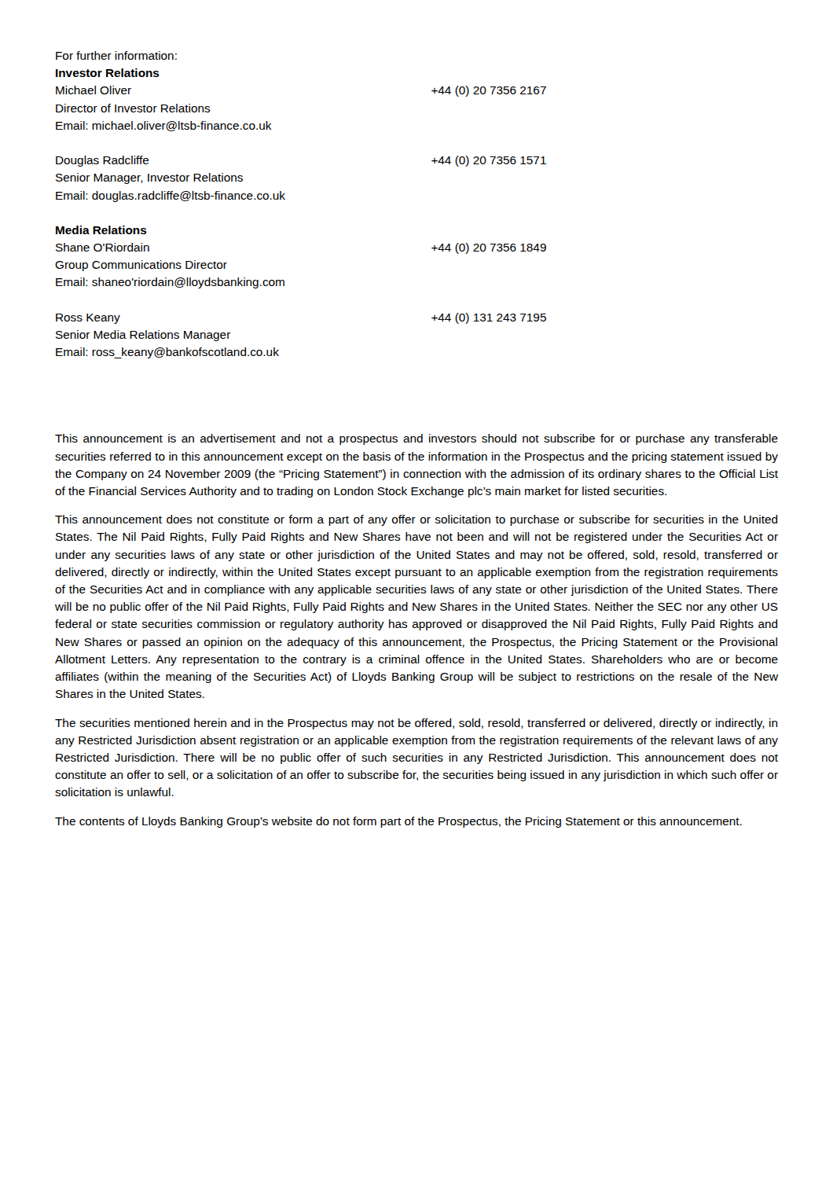For further information:
Investor Relations
Michael Oliver
+44 (0) 20 7356 2167
Director of Investor Relations
Email: michael.oliver@ltsb-finance.co.uk
Douglas Radcliffe
+44 (0) 20 7356 1571
Senior Manager, Investor Relations
Email: douglas.radcliffe@ltsb-finance.co.uk
Media Relations
Shane O'Riordain
+44 (0) 20 7356 1849
Group Communications Director
Email: shaneo'riordain@lloydsbanking.com
Ross Keany
+44 (0) 131 243 7195
Senior Media Relations Manager
Email: ross_keany@bankofscotland.co.uk
This announcement is an advertisement and not a prospectus and investors should not subscribe for or purchase any transferable securities referred to in this announcement except on the basis of the information in the Prospectus and the pricing statement issued by the Company on 24 November 2009 (the “Pricing Statement”) in connection with the admission of its ordinary shares to the Official List of the Financial Services Authority and to trading on London Stock Exchange plc’s main market for listed securities.
This announcement does not constitute or form a part of any offer or solicitation to purchase or subscribe for securities in the United States. The Nil Paid Rights, Fully Paid Rights and New Shares have not been and will not be registered under the Securities Act or under any securities laws of any state or other jurisdiction of the United States and may not be offered, sold, resold, transferred or delivered, directly or indirectly, within the United States except pursuant to an applicable exemption from the registration requirements of the Securities Act and in compliance with any applicable securities laws of any state or other jurisdiction of the United States. There will be no public offer of the Nil Paid Rights, Fully Paid Rights and New Shares in the United States. Neither the SEC nor any other US federal or state securities commission or regulatory authority has approved or disapproved the Nil Paid Rights, Fully Paid Rights and New Shares or passed an opinion on the adequacy of this announcement, the Prospectus, the Pricing Statement or the Provisional Allotment Letters. Any representation to the contrary is a criminal offence in the United States. Shareholders who are or become affiliates (within the meaning of the Securities Act) of Lloyds Banking Group will be subject to restrictions on the resale of the New Shares in the United States.
The securities mentioned herein and in the Prospectus may not be offered, sold, resold, transferred or delivered, directly or indirectly, in any Restricted Jurisdiction absent registration or an applicable exemption from the registration requirements of the relevant laws of any Restricted Jurisdiction. There will be no public offer of such securities in any Restricted Jurisdiction. This announcement does not constitute an offer to sell, or a solicitation of an offer to subscribe for, the securities being issued in any jurisdiction in which such offer or solicitation is unlawful.
The contents of Lloyds Banking Group’s website do not form part of the Prospectus, the Pricing Statement or this announcement.